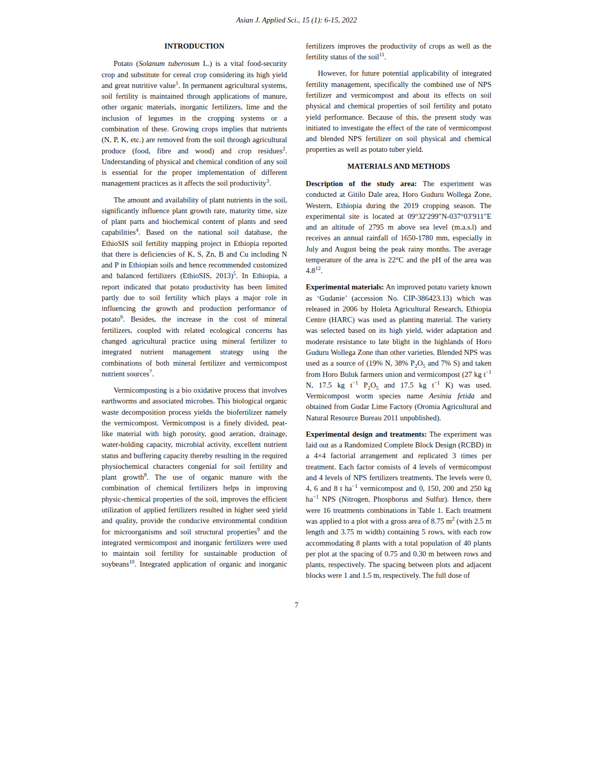Asian J. Applied Sci., 15 (1): 6-15, 2022
INTRODUCTION
Potato (Solanum tuberosum L.) is a vital food-security crop and substitute for cereal crop considering its high yield and great nutritive value1. In permanent agricultural systems, soil fertility is maintained through applications of manure, other organic materials, inorganic fertilizers, lime and the inclusion of legumes in the cropping systems or a combination of these. Growing crops implies that nutrients (N, P, K, etc.) are removed from the soil through agricultural produce (food, fibre and wood) and crop residues2. Understanding of physical and chemical condition of any soil is essential for the proper implementation of different management practices as it affects the soil productivity3.
The amount and availability of plant nutrients in the soil, significantly influence plant growth rate, maturity time, size of plant parts and biochemical content of plants and seed capabilities4. Based on the national soil database, the EthioSIS soil fertility mapping project in Ethiopia reported that there is deficiencies of K, S, Zn, B and Cu including N and P in Ethiopian soils and hence recommended customized and balanced fertilizers (EthioSIS, 2013)5. In Ethiopia, a report indicated that potato productivity has been limited partly due to soil fertility which plays a major role in influencing the growth and production performance of potato6. Besides, the increase in the cost of mineral fertilizers, coupled with related ecological concerns has changed agricultural practice using mineral fertilizer to integrated nutrient management strategy using the combinations of both mineral fertilizer and vermicompost nutrient sources7.
Vermicomposting is a bio oxidative process that involves earthworms and associated microbes. This biological organic waste decomposition process yields the biofertilizer namely the vermicompost. Vermicompost is a finely divided, peat-like material with high porosity, good aeration, drainage, water-holding capacity, microbial activity, excellent nutrient status and buffering capacity thereby resulting in the required physiochemical characters congenial for soil fertility and plant growth8. The use of organic manure with the combination of chemical fertilizers helps in improving physic-chemical properties of the soil, improves the efficient utilization of applied fertilizers resulted in higher seed yield and quality, provide the conducive environmental condition for microorganisms and soil structural properties9 and the integrated vermicompost and inorganic fertilizers were used to maintain soil fertility for sustainable production of soybeans10. Integrated application of organic and inorganic fertilizers improves the productivity of crops as well as the fertility status of the soil11.
However, for future potential applicability of integrated fertility management, specifically the combined use of NPS fertilizer and vermicompost and about its effects on soil physical and chemical properties of soil fertility and potato yield performance. Because of this, the present study was initiated to investigate the effect of the rate of vermicompost and blended NPS fertilizer on soil physical and chemical properties as well as potato tuber yield.
MATERIALS AND METHODS
Description of the study area:
The experiment was conducted at Gitilo Dale area, Horo Guduru Wollega Zone, Western, Ethiopia during the 2019 cropping season. The experimental site is located at 09°32′299″N-037°03′911″E and an altitude of 2795 m above sea level (m.a.s.l) and receives an annual rainfall of 1650-1780 mm, especially in July and August being the peak rainy months. The average temperature of the area is 22°C and the pH of the area was 4.812.
Experimental materials:
An improved potato variety known as ‘Gudanie’ (accession No. CIP-386423.13) which was released in 2006 by Holeta Agricultural Research, Ethiopia Centre (HARC) was used as planting material. The variety was selected based on its high yield, wider adaptation and moderate resistance to late blight in the highlands of Horo Guduru Wollega Zone than other varieties. Blended NPS was used as a source of (19% N, 38% P2O5 and 7% S) and taken from Horo Buluk farmers union and vermicompost (27 kg t−1 N, 17.5 kg t−1 P2O5 and 17.5 kg t−1 K) was used. Vermicompost worm species name Aesinia fetida and obtained from Gudar Lime Factory (Oromia Agricultural and Natural Resource Bureau 2011 unpublished).
Experimental design and treatments:
The experiment was laid out as a Randomized Complete Block Design (RCBD) in a 4×4 factorial arrangement and replicated 3 times per treatment. Each factor consists of 4 levels of vermicompost and 4 levels of NPS fertilizers treatments. The levels were 0, 4, 6 and 8 t ha−1 vermicompost and 0, 150, 200 and 250 kg ha−1 NPS (Nitrogen, Phosphorus and Sulfur). Hence, there were 16 treatments combinations in Table 1. Each treatment was applied to a plot with a gross area of 8.75 m2 (with 2.5 m length and 3.75 m width) containing 5 rows, with each row accommodating 8 plants with a total population of 40 plants per plot at the spacing of 0.75 and 0.30 m between rows and plants, respectively. The spacing between plots and adjacent blocks were 1 and 1.5 m, respectively. The full dose of
7